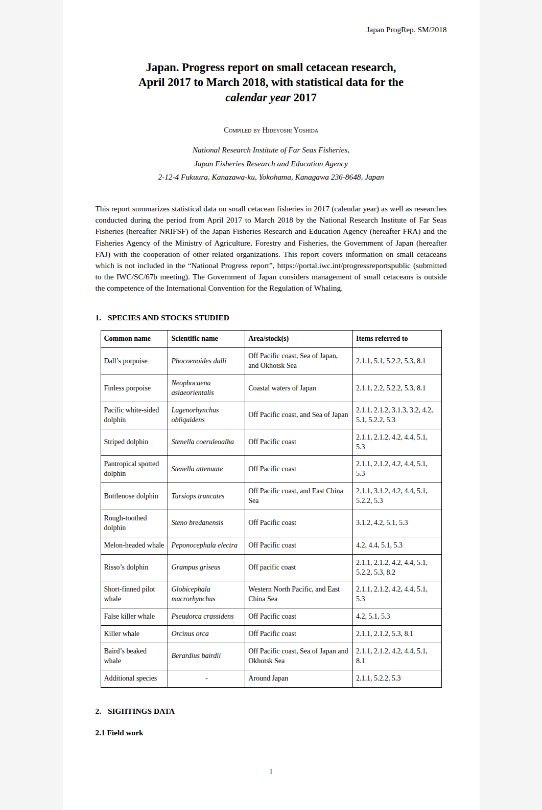Japan ProgRep. SM/2018
Japan. Progress report on small cetacean research,
April 2017 to March 2018, with statistical data for the
calendar year 2017
Compiled by Hideyoshi Yoshida
National Research Institute of Far Seas Fisheries,
Japan Fisheries Research and Education Agency
2-12-4 Fukuura, Kanazawa-ku, Yokohama, Kanagawa 236-8648, Japan
This report summarizes statistical data on small cetacean fisheries in 2017 (calendar year) as well as researches conducted during the period from April 2017 to March 2018 by the National Research Institute of Far Seas Fisheries (hereafter NRIFSF) of the Japan Fisheries Research and Education Agency (hereafter FRA) and the Fisheries Agency of the Ministry of Agriculture, Forestry and Fisheries, the Government of Japan (hereafter FAJ) with the cooperation of other related organizations. This report covers information on small cetaceans which is not included in the “National Progress report”, https://portal.iwc.int/progressreportspublic (submitted to the IWC/SC/67b meeting). The Government of Japan considers management of small cetaceans is outside the competence of the International Convention for the Regulation of Whaling.
1. SPECIES AND STOCKS STUDIED
| Common name | Scientific name | Area/stock(s) | Items referred to |
| --- | --- | --- | --- |
| Dall’s porpoise | Phocoenoides dalli | Off Pacific coast, Sea of Japan, and Okhotsk Sea | 2.1.1, 5.1, 5.2.2, 5.3, 8.1 |
| Finless porpoise | Neophocaena asiaeorientalis | Coastal waters of Japan | 2.1.1, 2.2, 5.2.2, 5.3, 8.1 |
| Pacific white-sided dolphin | Lagenorhynchus obliquidens | Off Pacific coast, and Sea of Japan | 2.1.1, 2.1.2, 3.1.3, 3.2, 4.2, 5.1, 5.2.2, 5.3 |
| Striped dolphin | Stenella coeruleoalba | Off Pacific coast | 2.1.1, 2.1.2, 4.2, 4.4, 5.1, 5.3 |
| Pantropical spotted dolphin | Stenella attenuate | Off Pacific coast | 2.1.1, 2.1.2, 4.2, 4.4, 5.1, 5.3 |
| Bottlenose dolphin | Tursiops truncates | Off Pacific coast, and East China Sea | 2.1.1, 3.1.2, 4.2, 4.4, 5.1, 5.2.2, 5.3 |
| Rough-toothed dolphin | Steno bredanensis | Off Pacific coast | 3.1.2, 4.2, 5.1, 5.3 |
| Melon-headed whale | Peponocephala electra | Off Pacific coast | 4.2, 4.4, 5.1, 5.3 |
| Risso’s dolphin | Grampus griseus | Off pacific coast | 2.1.1, 2.1.2, 4.2, 4.4, 5.1, 5.2.2, 5.3, 8.2 |
| Short-finned pilot whale | Globicephala macrorhynchus | Western North Pacific, and East China Sea | 2.1.1, 2.1.2, 4.2, 4.4, 5.1, 5.3 |
| False killer whale | Pseudorca crassidens | Off Pacific coast | 4.2, 5.1, 5.3 |
| Killer whale | Orcinus orca | Off Pacific coast | 2.1.1, 2.1.2, 5.3, 8.1 |
| Baird’s beaked whale | Berardius bairdii | Off Pacific coast, Sea of Japan and Okhotsk Sea | 2.1.1, 2.1.2, 4.2, 4.4, 5.1, 8.1 |
| Additional species | - | Around Japan | 2.1.1, 5.2.2, 5.3 |
2. SIGHTINGS DATA
2.1 Field work
1